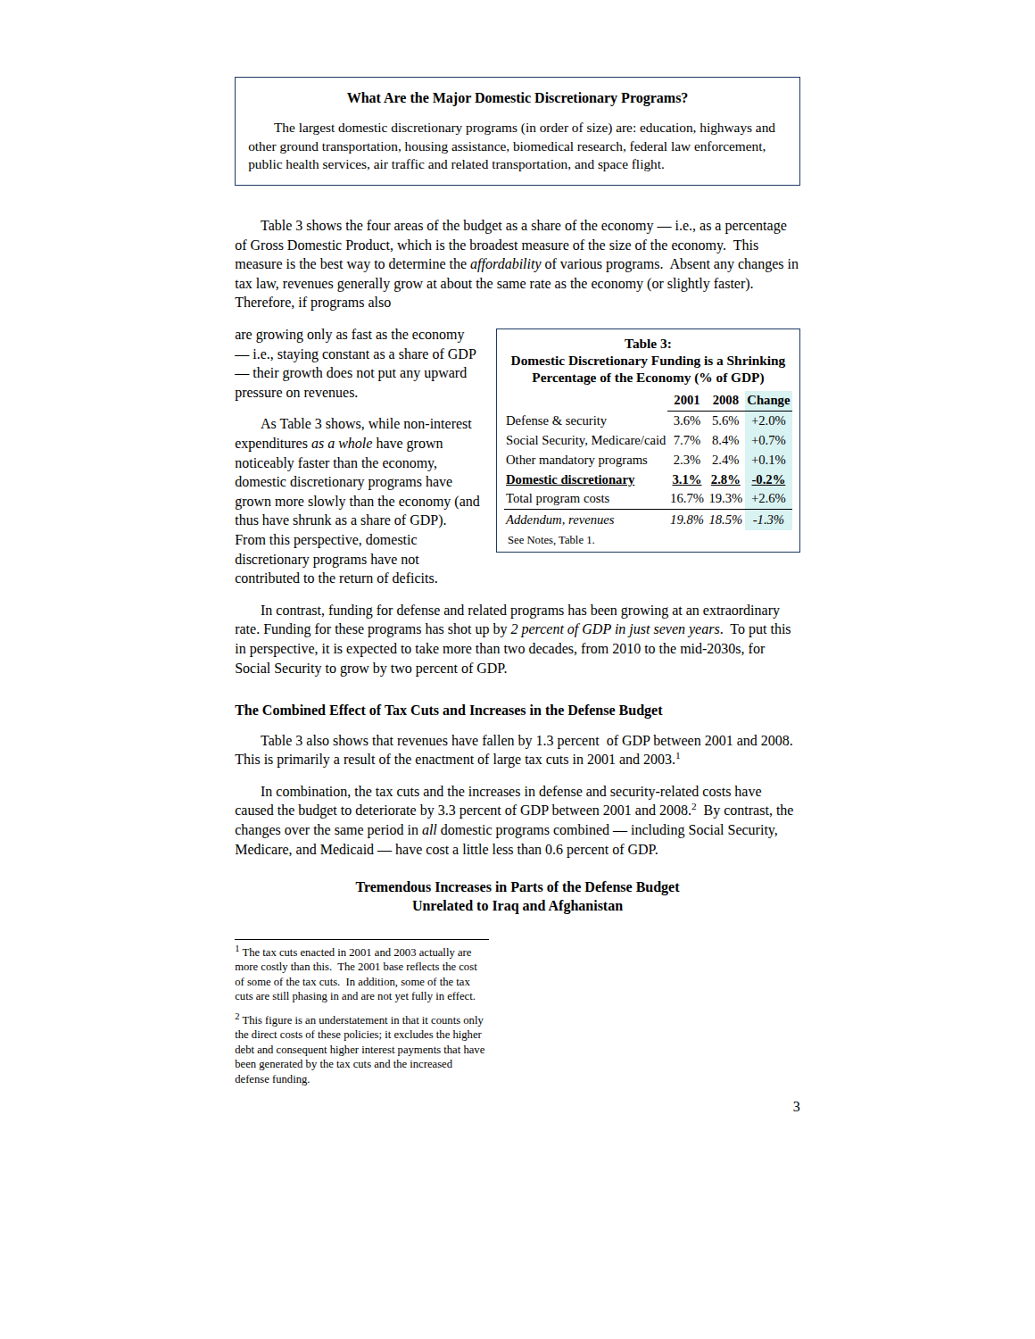What Are the Major Domestic Discretionary Programs?
The largest domestic discretionary programs (in order of size) are: education, highways and other ground transportation, housing assistance, biomedical research, federal law enforcement, public health services, air traffic and related transportation, and space flight.
Table 3 shows the four areas of the budget as a share of the economy — i.e., as a percentage of Gross Domestic Product, which is the broadest measure of the size of the economy. This measure is the best way to determine the affordability of various programs. Absent any changes in tax law, revenues generally grow at about the same rate as the economy (or slightly faster). Therefore, if programs also
Table 3:
Domestic Discretionary Funding is a Shrinking Percentage of the Economy (% of GDP)
| | 2001 | 2008 | Change |
| --- | --- | --- | --- |
| Defense & security | 3.6% | 5.6% | +2.0% |
| Social Security, Medicare/caid | 7.7% | 8.4% | +0.7% |
| Other mandatory programs | 2.3% | 2.4% | +0.1% |
| Domestic discretionary | 3.1% | 2.8% | -0.2% |
| Total program costs | 16.7% | 19.3% | +2.6% |
| Addendum, revenues | 19.8% | 18.5% | -1.3% |
See Notes, Table 1.
are growing only as fast as the economy — i.e., staying constant as a share of GDP — their growth does not put any upward pressure on revenues.
As Table 3 shows, while non-interest expenditures as a whole have grown noticeably faster than the economy, domestic discretionary programs have grown more slowly than the economy (and thus have shrunk as a share of GDP). From this perspective, domestic discretionary programs have not contributed to the return of deficits.
In contrast, funding for defense and related programs has been growing at an extraordinary rate. Funding for these programs has shot up by 2 percent of GDP in just seven years. To put this in perspective, it is expected to take more than two decades, from 2010 to the mid-2030s, for Social Security to grow by two percent of GDP.
The Combined Effect of Tax Cuts and Increases in the Defense Budget
Table 3 also shows that revenues have fallen by 1.3 percent of GDP between 2001 and 2008. This is primarily a result of the enactment of large tax cuts in 2001 and 2003.1
In combination, the tax cuts and the increases in defense and security-related costs have caused the budget to deteriorate by 3.3 percent of GDP between 2001 and 2008.2 By contrast, the changes over the same period in all domestic programs combined — including Social Security, Medicare, and Medicaid — have cost a little less than 0.6 percent of GDP.
Tremendous Increases in Parts of the Defense Budget
Unrelated to Iraq and Afghanistan
1 The tax cuts enacted in 2001 and 2003 actually are more costly than this. The 2001 base reflects the cost of some of the tax cuts. In addition, some of the tax cuts are still phasing in and are not yet fully in effect.
2 This figure is an understatement in that it counts only the direct costs of these policies; it excludes the higher debt and consequent higher interest payments that have been generated by the tax cuts and the increased defense funding.
3